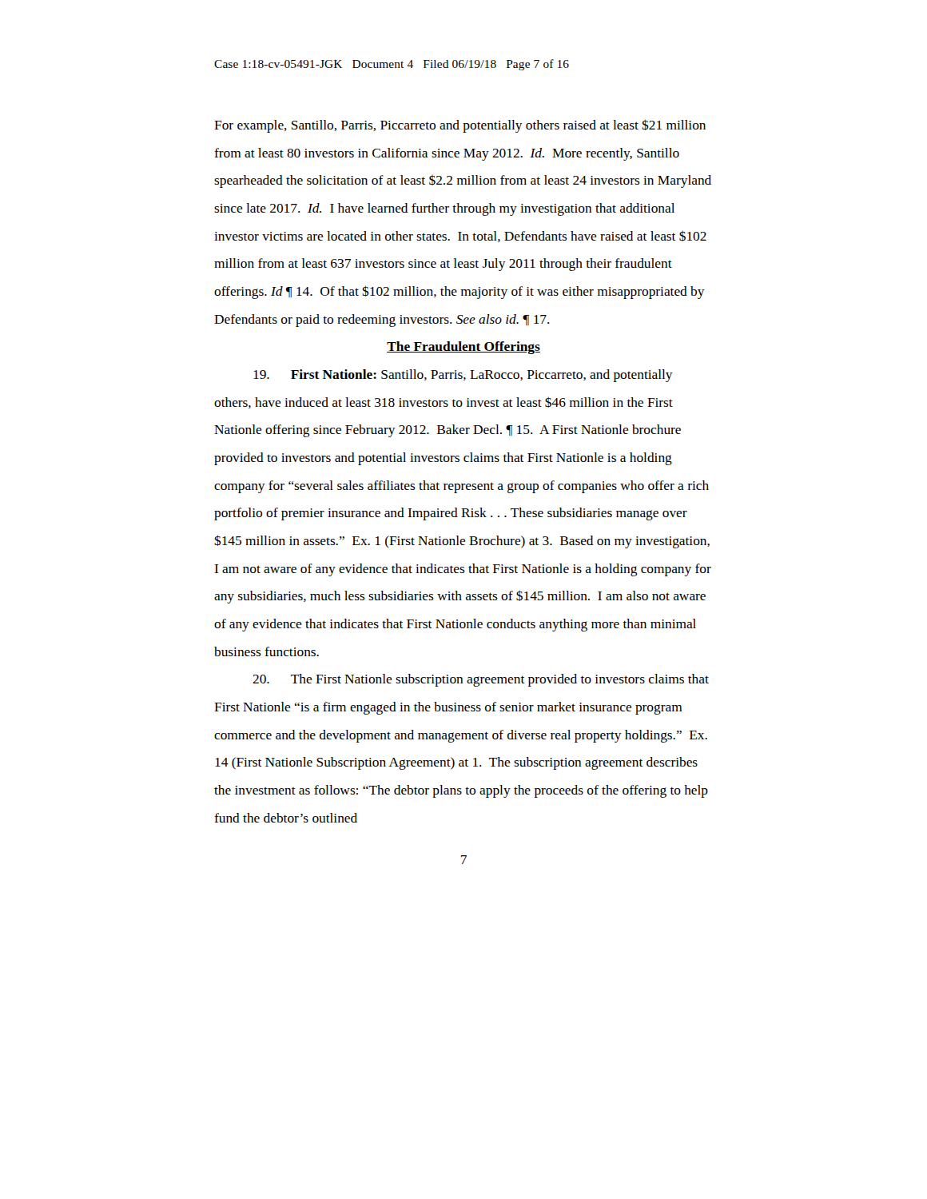Case 1:18-cv-05491-JGK Document 4 Filed 06/19/18 Page 7 of 16
For example, Santillo, Parris, Piccarreto and potentially others raised at least $21 million from at least 80 investors in California since May 2012. Id. More recently, Santillo spearheaded the solicitation of at least $2.2 million from at least 24 investors in Maryland since late 2017. Id. I have learned further through my investigation that additional investor victims are located in other states. In total, Defendants have raised at least $102 million from at least 637 investors since at least July 2011 through their fraudulent offerings. Id ¶ 14. Of that $102 million, the majority of it was either misappropriated by Defendants or paid to redeeming investors. See also id. ¶ 17.
The Fraudulent Offerings
19. First Nationle: Santillo, Parris, LaRocco, Piccarreto, and potentially others, have induced at least 318 investors to invest at least $46 million in the First Nationle offering since February 2012. Baker Decl. ¶ 15. A First Nationle brochure provided to investors and potential investors claims that First Nationle is a holding company for “several sales affiliates that represent a group of companies who offer a rich portfolio of premier insurance and Impaired Risk . . . These subsidiaries manage over $145 million in assets.” Ex. 1 (First Nationle Brochure) at 3. Based on my investigation, I am not aware of any evidence that indicates that First Nationle is a holding company for any subsidiaries, much less subsidiaries with assets of $145 million. I am also not aware of any evidence that indicates that First Nationle conducts anything more than minimal business functions.
20. The First Nationle subscription agreement provided to investors claims that First Nationle “is a firm engaged in the business of senior market insurance program commerce and the development and management of diverse real property holdings.” Ex. 14 (First Nationle Subscription Agreement) at 1. The subscription agreement describes the investment as follows: “The debtor plans to apply the proceeds of the offering to help fund the debtor’s outlined
7